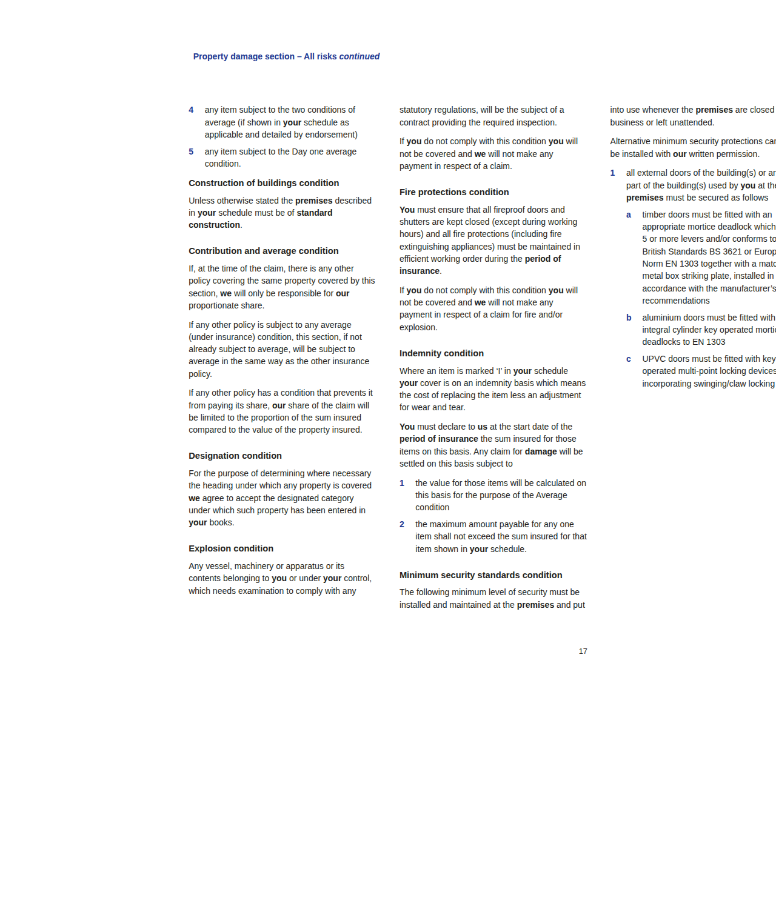Property damage section – All risks continued
4any item subject to the two conditions of average (if shown in your schedule as applicable and detailed by endorsement)
5any item subject to the Day one average condition.
Construction of buildings condition
Unless otherwise stated the premises described in your schedule must be of standard construction.
Contribution and average condition
If, at the time of the claim, there is any other policy covering the same property covered by this section, we will only be responsible for our proportionate share.
If any other policy is subject to any average (under insurance) condition, this section, if not already subject to average, will be subject to average in the same way as the other insurance policy.
If any other policy has a condition that prevents it from paying its share, our share of the claim will be limited to the proportion of the sum insured compared to the value of the property insured.
Designation condition
For the purpose of determining where necessary the heading under which any property is covered we agree to accept the designated category under which such property has been entered in your books.
Explosion condition
Any vessel, machinery or apparatus or its contents belonging to you or under your control, which needs examination to comply with any statutory regulations, will be the subject of a contract providing the required inspection.
If you do not comply with this condition you will not be covered and we will not make any payment in respect of a claim.
Fire protections condition
You must ensure that all fireproof doors and shutters are kept closed (except during working hours) and all fire protections (including fire extinguishing appliances) must be maintained in efficient working order during the period of insurance.
If you do not comply with this condition you will not be covered and we will not make any payment in respect of a claim for fire and/or explosion.
Indemnity condition
Where an item is marked ‘I’ in your schedule your cover is on an indemnity basis which means the cost of replacing the item less an adjustment for wear and tear.
You must declare to us at the start date of the period of insurance the sum insured for those items on this basis. Any claim for damage will be settled on this basis subject to
1the value for those items will be calculated on this basis for the purpose of the Average condition
2the maximum amount payable for any one item shall not exceed the sum insured for that item shown in your schedule.
Minimum security standards condition
The following minimum level of security must be installed and maintained at the premises and put into use whenever the premises are closed for business or left unattended.
Alternative minimum security protections can only be installed with our written permission.
1all external doors of the building(s) or any part of the building(s) used by you at the premises must be secured as follows
atimber doors must be fitted with an appropriate mortice deadlock which has 5 or more levers and/or conforms to British Standards BS 3621 or European Norm EN 1303 together with a matching metal box striking plate, installed in accordance with the manufacturer’s recommendations
baluminium doors must be fitted with integral cylinder key operated mortice deadlocks to EN 1303
c UPVC doors must be fitted with key operated multi-point locking devices incorporating swinging/claw locking bolts
17